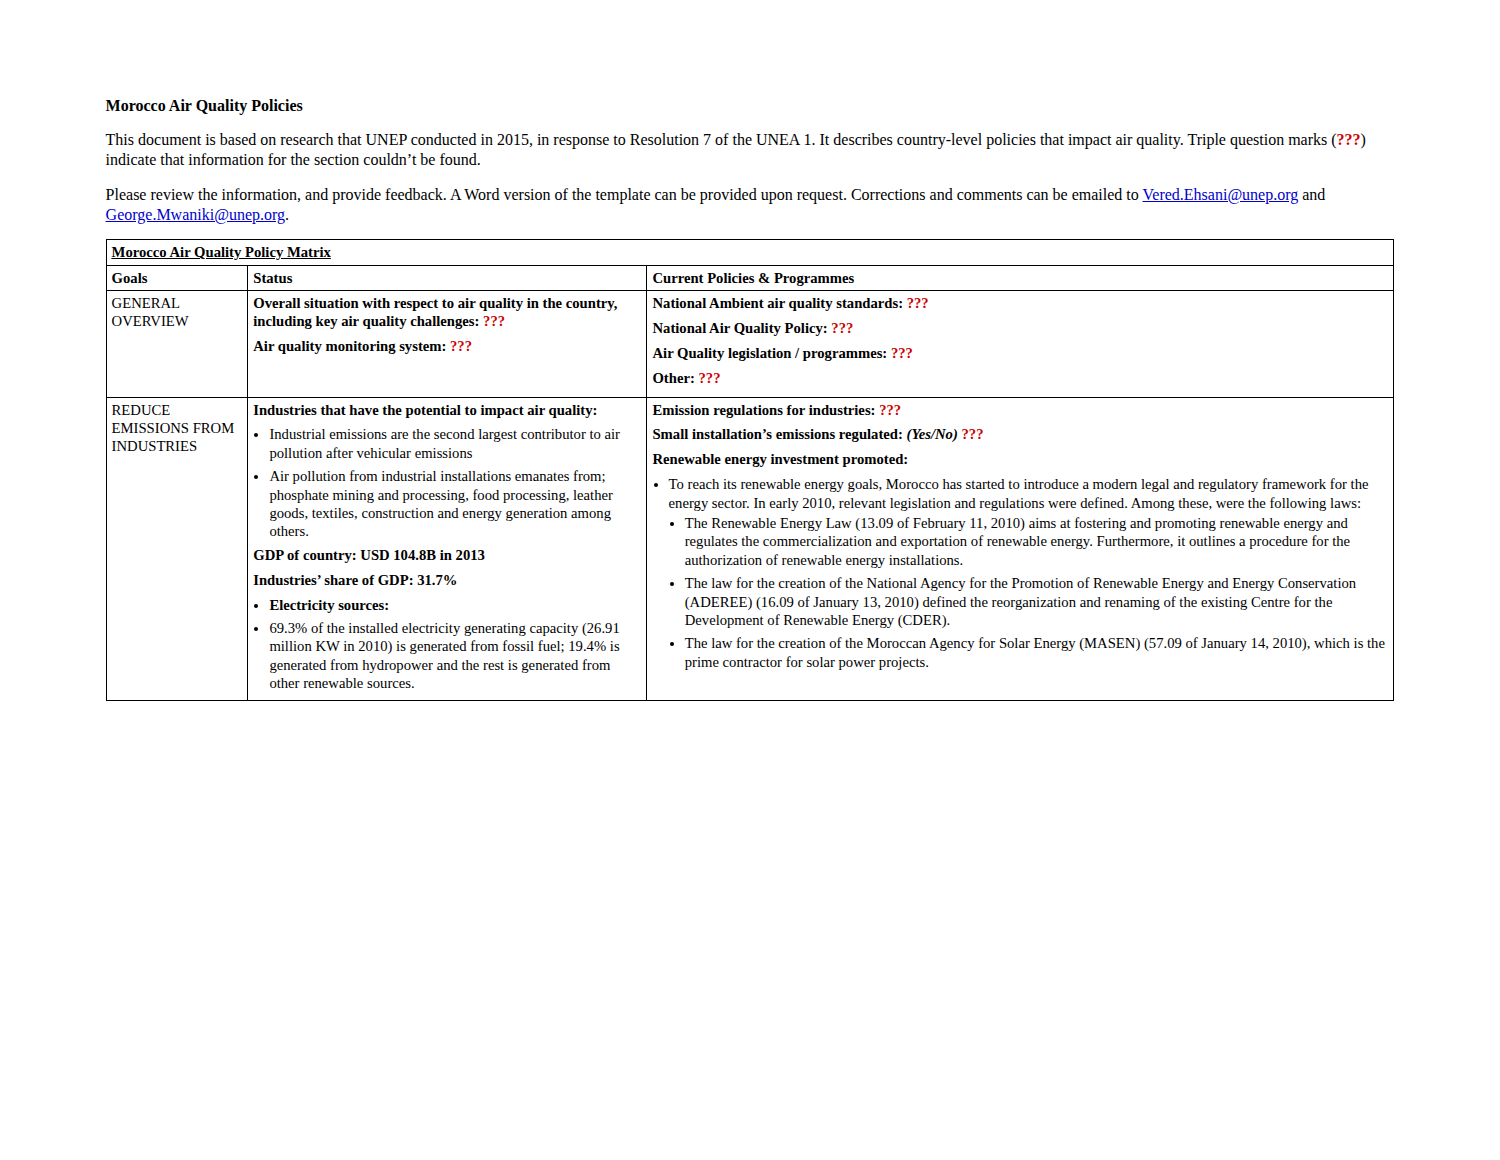Morocco Air Quality Policies
This document is based on research that UNEP conducted in 2015, in response to Resolution 7 of the UNEA 1. It describes country-level policies that impact air quality. Triple question marks (???) indicate that information for the section couldn’t be found.
Please review the information, and provide feedback. A Word version of the template can be provided upon request. Corrections and comments can be emailed to Vered.Ehsani@unep.org and George.Mwaniki@unep.org.
| Morocco Air Quality Policy Matrix |
| Goals | Status | Current Policies & Programmes |
| GENERAL OVERVIEW | Overall situation with respect to air quality in the country, including key air quality challenges: ??? Air quality monitoring system: ??? | National Ambient air quality standards: ??? National Air Quality Policy: ??? Air Quality legislation / programmes: ??? Other: ??? |
| REDUCE EMISSIONS FROM INDUSTRIES | Industries that have the potential to impact air quality: Industrial emissions are the second largest contributor to air pollution after vehicular emissions Air pollution from industrial installations emanates from; phosphate mining and processing, food processing, leather goods, textiles, construction and energy generation among others. GDP of country: USD 104.8B in 2013 Industries’ share of GDP: 31.7% Electricity sources: 69.3% of the installed electricity generating capacity (26.91 million KW in 2010) is generated from fossil fuel; 19.4% is generated from hydropower and the rest is generated from other renewable sources. | Emission regulations for industries: ??? Small installation’s emissions regulated: (Yes/No) ??? Renewable energy investment promoted: To reach its renewable energy goals, Morocco has started to introduce a modern legal and regulatory framework for the energy sector. In early 2010, relevant legislation and regulations were defined. Among these, were the following laws: The Renewable Energy Law (13.09 of February 11, 2010) aims at fostering and promoting renewable energy and regulates the commercialization and exportation of renewable energy. Furthermore, it outlines a procedure for the authorization of renewable energy installations. The law for the creation of the National Agency for the Promotion of Renewable Energy and Energy Conservation (ADEREE) (16.09 of January 13, 2010) defined the reorganization and renaming of the existing Centre for the Development of Renewable Energy (CDER). The law for the creation of the Moroccan Agency for Solar Energy (MASEN) (57.09 of January 14, 2010), which is the prime contractor for solar power projects. |